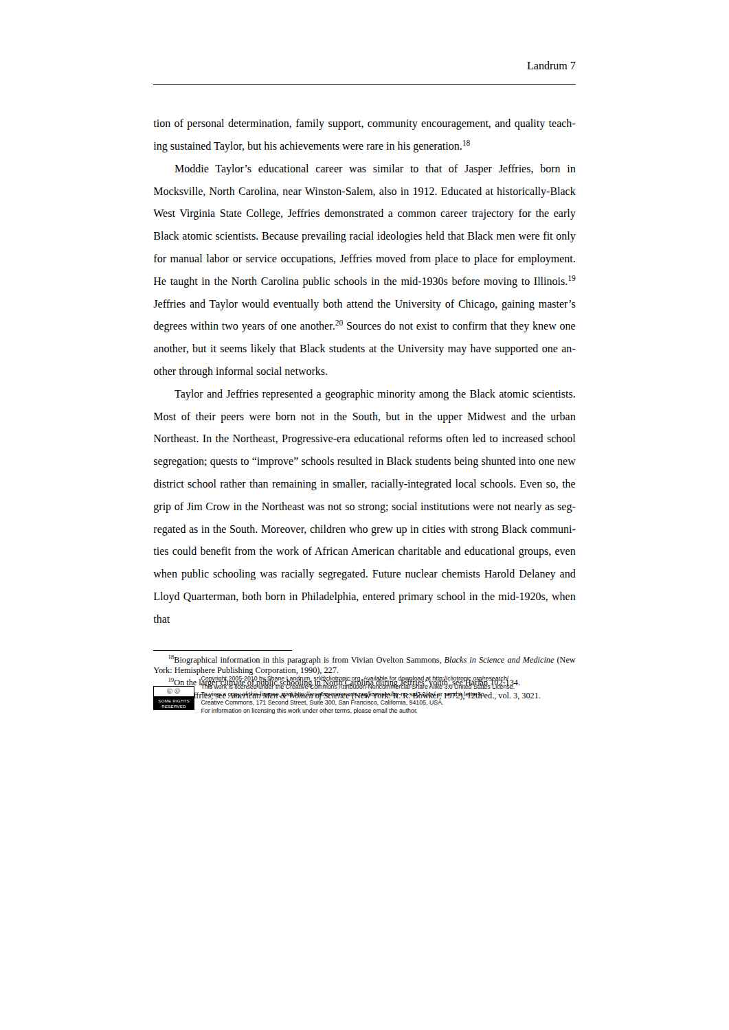Landrum 7
tion of personal determination, family support, community encouragement, and quality teaching sustained Taylor, but his achievements were rare in his generation.18
Moddie Taylor’s educational career was similar to that of Jasper Jeffries, born in Mocksville, North Carolina, near Winston-Salem, also in 1912. Educated at historically-Black West Virginia State College, Jeffries demonstrated a common career trajectory for the early Black atomic scientists. Because prevailing racial ideologies held that Black men were fit only for manual labor or service occupations, Jeffries moved from place to place for employment. He taught in the North Carolina public schools in the mid-1930s before moving to Illinois.19 Jeffries and Taylor would eventually both attend the University of Chicago, gaining master’s degrees within two years of one another.20 Sources do not exist to confirm that they knew one another, but it seems likely that Black students at the University may have supported one another through informal social networks.
Taylor and Jeffries represented a geographic minority among the Black atomic scientists. Most of their peers were born not in the South, but in the upper Midwest and the urban Northeast. In the Northeast, Progressive-era educational reforms often led to increased school segregation; quests to “improve” schools resulted in Black students being shunted into one new district school rather than remaining in smaller, racially-integrated local schools. Even so, the grip of Jim Crow in the Northeast was not so strong; social institutions were not nearly as segregated as in the South. Moreover, children who grew up in cities with strong Black communities could benefit from the work of African American charitable and educational groups, even when public schooling was racially segregated. Future nuclear chemists Harold Delaney and Lloyd Quarterman, both born in Philadelphia, entered primary school in the mid-1920s, when that
18Biographical information in this paragraph is from Vivian Ovelton Sammons, Blacks in Science and Medicine (New York: Hemisphere Publishing Corporation, 1990), 227.
19On the larger climate of public schooling in North Carolina during Jeffries’ youth, see Harlan 102-134.
20On Jeffries, see American Men & Women of Science (New York: R. R. Bowker, 1972), 12th ed., vol. 3, 3021.
Ⓒ Ⓒ
SOME RIGHTS RESERVED
Copyright 2005-2010 by Shane Landrum, srl@cliotropic.org. Available for download at http://cliotropic.org/research/ .
This work is licensed under the Creative Commons Attribution-Noncommercial-Share Alike 3.0 United States License.
To view a copy of this license, visit http://creativecommons.org/licenses/by-nc-sa/3.0/us/ or send a letter to
Creative Commons, 171 Second Street, Suite 300, San Francisco, California, 94105, USA.
For information on licensing this work under other terms, please email the author.